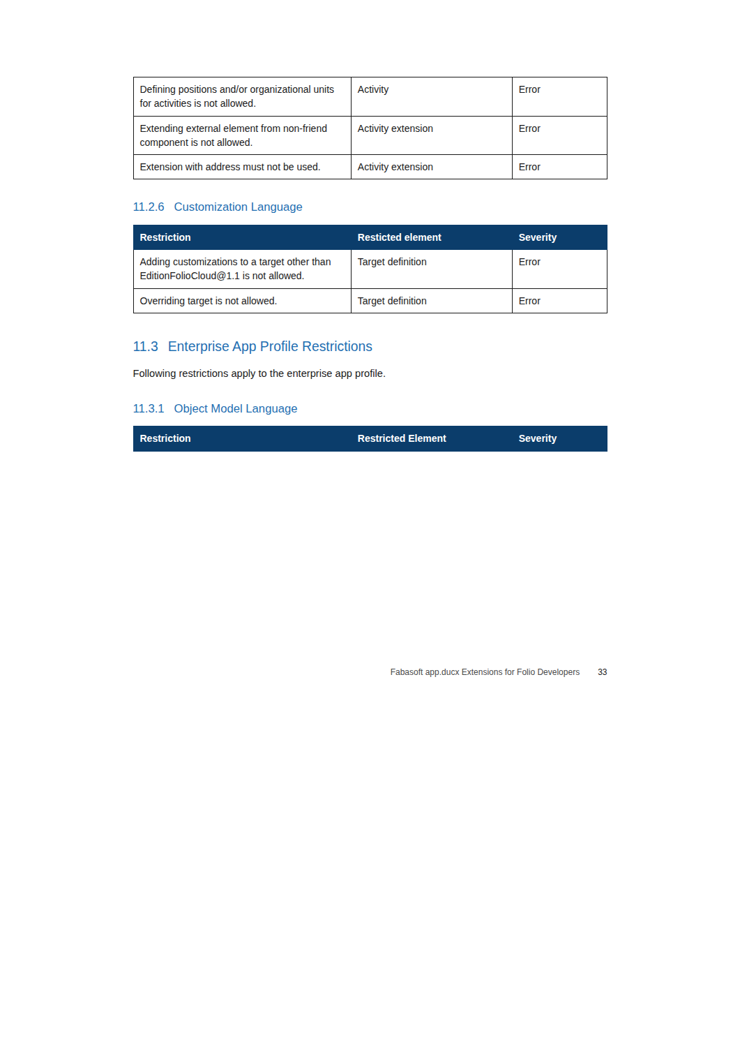| Defining positions and/or organizational units for activities is not allowed. | Activity | Error |
| Extending external element from non-friend component is not allowed. | Activity extension | Error |
| Extension with address must not be used. | Activity extension | Error |
11.2.6 Customization Language
| Restriction | Resticted element | Severity |
| --- | --- | --- |
| Adding customizations to a target other than EditionFolioCloud@1.1 is not allowed. | Target definition | Error |
| Overriding target is not allowed. | Target definition | Error |
11.3 Enterprise App Profile Restrictions
Following restrictions apply to the enterprise app profile.
11.3.1 Object Model Language
| Restriction | Restricted Element | Severity |
| --- | --- | --- |
Fabasoft app.ducx Extensions for Folio Developers33